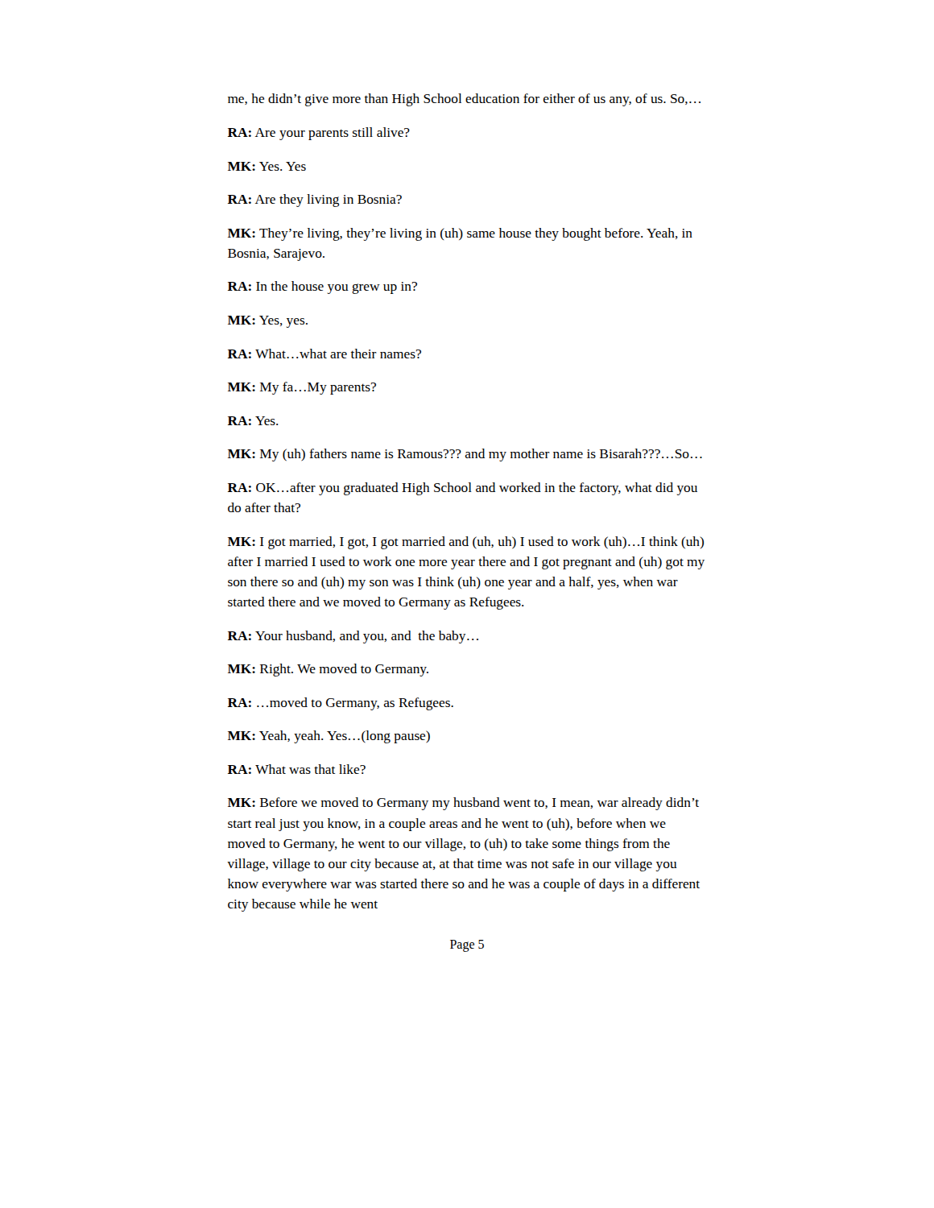me, he didn’t give more than High School education for either of us any, of us. So,…
RA: Are your parents still alive?
MK: Yes. Yes
RA: Are they living in Bosnia?
MK: They’re living, they’re living in (uh) same house they bought before. Yeah, in Bosnia, Sarajevo.
RA: In the house you grew up in?
MK: Yes, yes.
RA: What…what are their names?
MK: My fa…My parents?
RA: Yes.
MK: My (uh) fathers name is Ramous??? and my mother name is Bisarah???…So…
RA: OK…after you graduated High School and worked in the factory, what did you do after that?
MK: I got married, I got, I got married and (uh, uh) I used to work (uh)…I think (uh) after I married I used to work one more year there and I got pregnant and (uh) got my son there so and (uh) my son was I think (uh) one year and a half, yes, when war started there and we moved to Germany as Refugees.
RA: Your husband, and you, and the baby…
MK: Right. We moved to Germany.
RA: …moved to Germany, as Refugees.
MK: Yeah, yeah. Yes…(long pause)
RA: What was that like?
MK: Before we moved to Germany my husband went to, I mean, war already didn’t start real just you know, in a couple areas and he went to (uh), before when we moved to Germany, he went to our village, to (uh) to take some things from the village, village to our city because at, at that time was not safe in our village you know everywhere war was started there so and he was a couple of days in a different city because while he went
Page 5